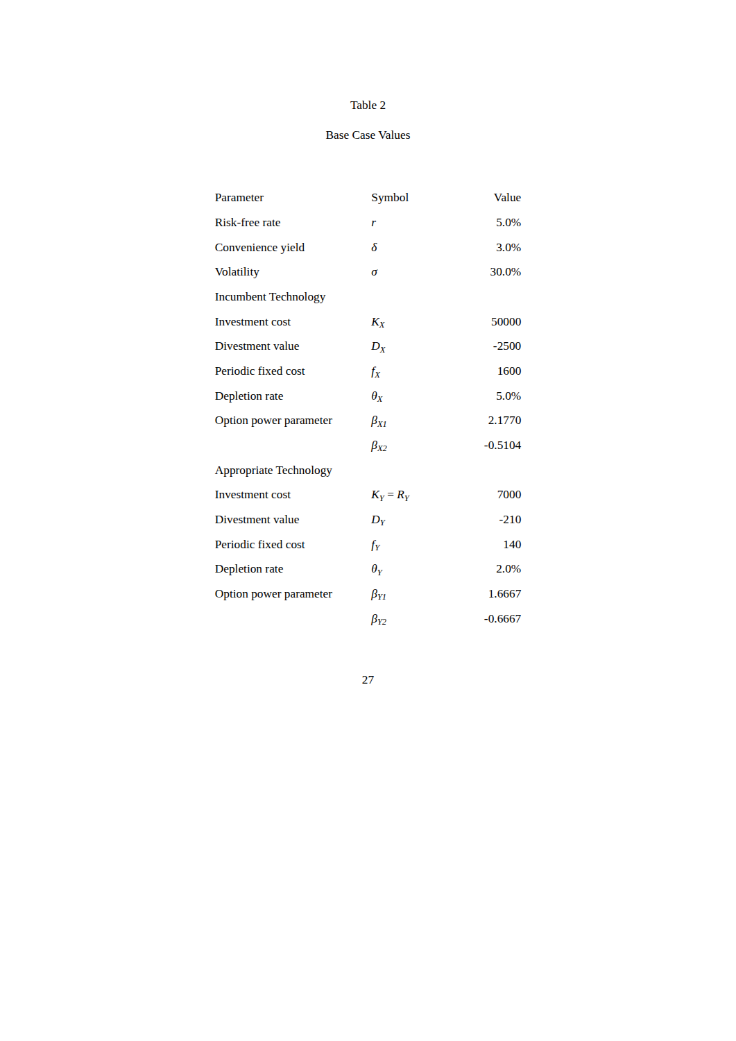Table 2
Base Case Values
| Parameter | Symbol | Value |
| Risk-free rate | r | 5.0% |
| Convenience yield | δ | 3.0% |
| Volatility | σ | 30.0% |
| Incumbent Technology | | |
| Investment cost | K X | 50000 |
| Divestment value | D X | -2500 |
| Periodic fixed cost | f X | 1600 |
| Depletion rate | θ X | 5.0% |
| Option power parameter | β X1 | 2.1770 |
| | β X2 | -0.5104 |
| Appropriate Technology | | |
| Investment cost | K Y = R Y | 7000 |
| Divestment value | D Y | -210 |
| Periodic fixed cost | f Y | 140 |
| Depletion rate | θ Y | 2.0% |
| Option power parameter | β Y1 | 1.6667 |
| | β Y2 | -0.6667 |
27